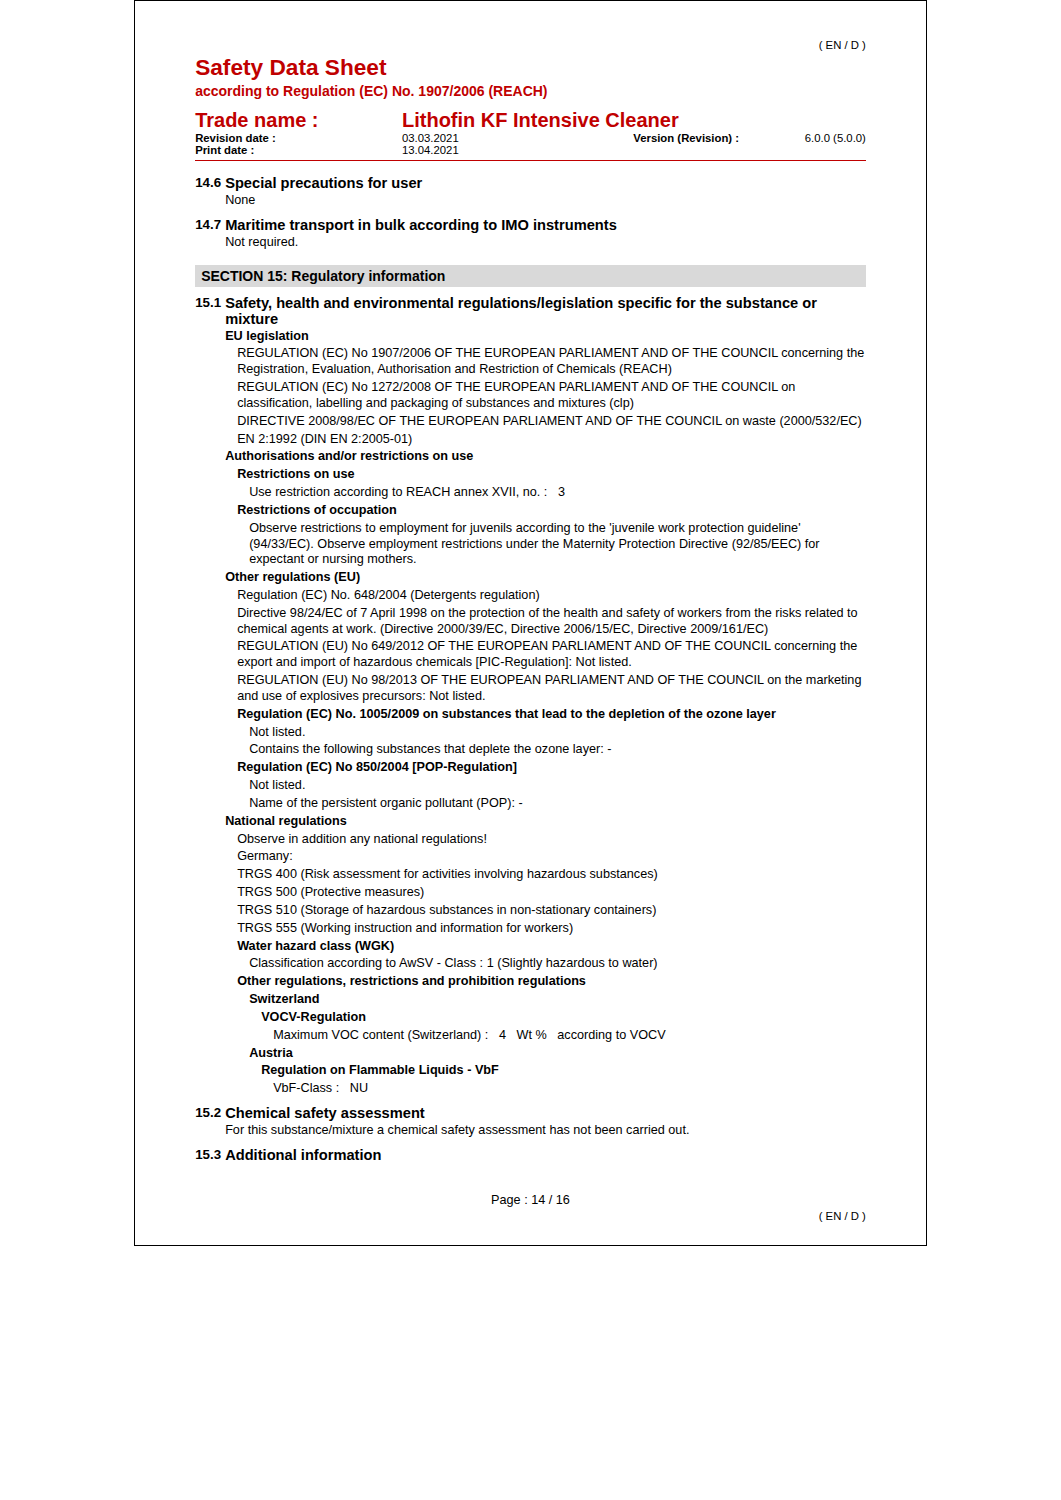( EN / D )
Safety Data Sheet
according to Regulation (EC) No. 1907/2006 (REACH)
| Trade name : | Lithofin KF Intensive Cleaner |
| Revision date : | 03.03.2021 | Version (Revision) : | 6.0.0 (5.0.0) |
| Print date : | 13.04.2021 | | |
14.6
Special precautions for user
None
14.7
Maritime transport in bulk according to IMO instruments
Not required.
SECTION 15: Regulatory information
15.1
Safety, health and environmental regulations/legislation specific for the substance or mixture
EU legislation
REGULATION (EC) No 1907/2006 OF THE EUROPEAN PARLIAMENT AND OF THE COUNCIL concerning the Registration, Evaluation, Authorisation and Restriction of Chemicals (REACH)
REGULATION (EC) No 1272/2008 OF THE EUROPEAN PARLIAMENT AND OF THE COUNCIL on classification, labelling and packaging of substances and mixtures (clp)
DIRECTIVE 2008/98/EC OF THE EUROPEAN PARLIAMENT AND OF THE COUNCIL on waste (2000/532/EC)
EN 2:1992 (DIN EN 2:2005-01)
Authorisations and/or restrictions on use
Restrictions on use
Use restriction according to REACH annex XVII, no. : 3
Restrictions of occupation
Observe restrictions to employment for juvenils according to the 'juvenile work protection guideline' (94/33/EC). Observe employment restrictions under the Maternity Protection Directive (92/85/EEC) for expectant or nursing mothers.
Other regulations (EU)
Regulation (EC) No. 648/2004 (Detergents regulation)
Directive 98/24/EC of 7 April 1998 on the protection of the health and safety of workers from the risks related to chemical agents at work. (Directive 2000/39/EC, Directive 2006/15/EC, Directive 2009/161/EC)
REGULATION (EU) No 649/2012 OF THE EUROPEAN PARLIAMENT AND OF THE COUNCIL concerning the export and import of hazardous chemicals [PIC-Regulation]: Not listed.
REGULATION (EU) No 98/2013 OF THE EUROPEAN PARLIAMENT AND OF THE COUNCIL on the marketing and use of explosives precursors: Not listed.
Regulation (EC) No. 1005/2009 on substances that lead to the depletion of the ozone layer
Not listed.
Contains the following substances that deplete the ozone layer: -
Regulation (EC) No 850/2004 [POP-Regulation]
Not listed.
Name of the persistent organic pollutant (POP): -
National regulations
Observe in addition any national regulations!
Germany:
TRGS 400 (Risk assessment for activities involving hazardous substances)
TRGS 500 (Protective measures)
TRGS 510 (Storage of hazardous substances in non-stationary containers)
TRGS 555 (Working instruction and information for workers)
Water hazard class (WGK)
Classification according to AwSV - Class : 1 (Slightly hazardous to water)
Other regulations, restrictions and prohibition regulations
Switzerland
VOCV-Regulation
Maximum VOC content (Switzerland) : 4 Wt % according to VOCV
Austria
Regulation on Flammable Liquids - VbF
VbF-Class : NU
15.2
Chemical safety assessment
For this substance/mixture a chemical safety assessment has not been carried out.
15.3
Additional information
Page : 14 / 16
( EN / D )